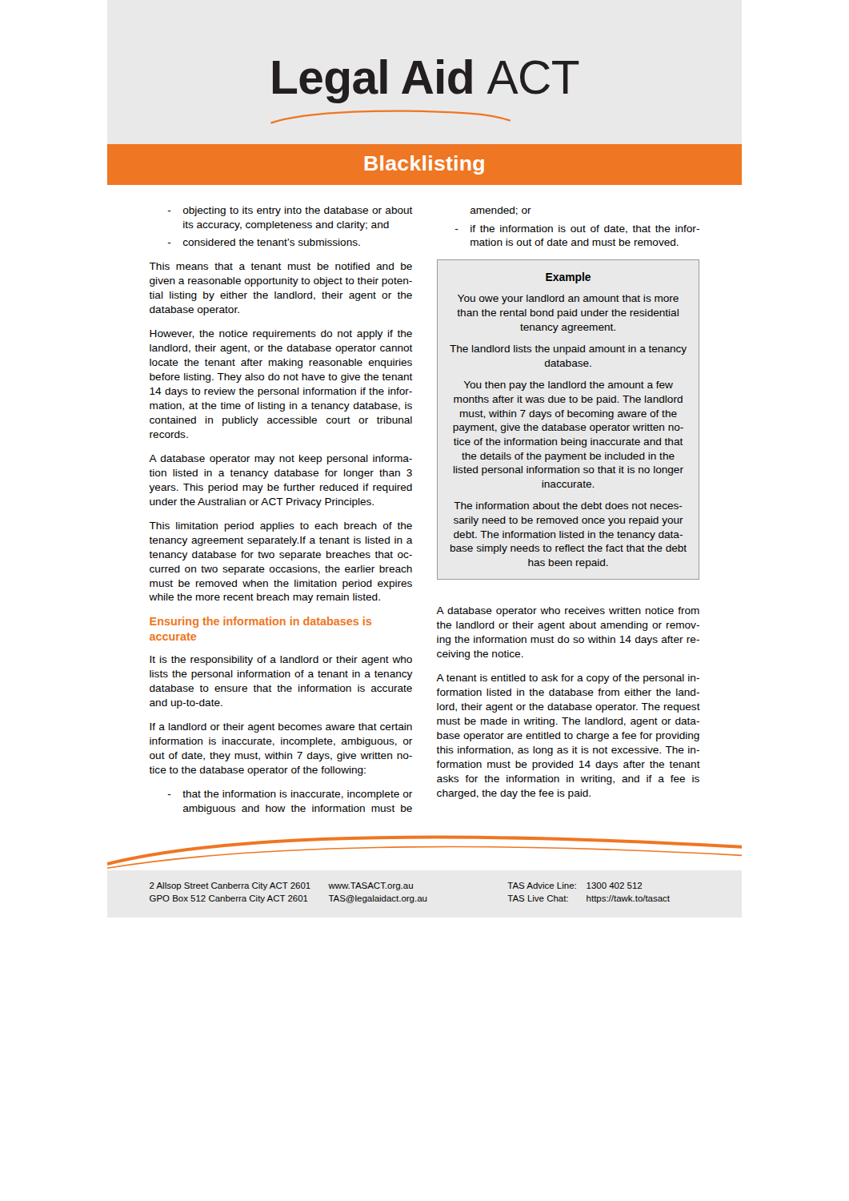Legal Aid ACT
Blacklisting
objecting to its entry into the database or about its accuracy, completeness and clarity; and
considered the tenant’s submissions.
This means that a tenant must be notified and be given a reasonable opportunity to object to their potential listing by either the landlord, their agent or the database operator.
However, the notice requirements do not apply if the landlord, their agent, or the database operator cannot locate the tenant after making reasonable enquiries before listing. They also do not have to give the tenant 14 days to review the personal information if the information, at the time of listing in a tenancy database, is contained in publicly accessible court or tribunal records.
A database operator may not keep personal information listed in a tenancy database for longer than 3 years. This period may be further reduced if required under the Australian or ACT Privacy Principles.
This limitation period applies to each breach of the tenancy agreement separately.If a tenant is listed in a tenancy database for two separate breaches that occurred on two separate occasions, the earlier breach must be removed when the limitation period expires while the more recent breach may remain listed.
Ensuring the information in databases is accurate
It is the responsibility of a landlord or their agent who lists the personal information of a tenant in a tenancy database to ensure that the information is accurate and up-to-date.
If a landlord or their agent becomes aware that certain information is inaccurate, incomplete, ambiguous, or out of date, they must, within 7 days, give written notice to the database operator of the following:
that the information is inaccurate, incomplete or ambiguous and how the information must be amended; or
if the information is out of date, that the information is out of date and must be removed.
Example
You owe your landlord an amount that is more than the rental bond paid under the residential tenancy agreement.
The landlord lists the unpaid amount in a tenancy database.
You then pay the landlord the amount a few months after it was due to be paid. The landlord must, within 7 days of becoming aware of the payment, give the database operator written notice of the information being inaccurate and that the details of the payment be included in the listed personal information so that it is no longer inaccurate.
The information about the debt does not necessarily need to be removed once you repaid your debt. The information listed in the tenancy database simply needs to reflect the fact that the debt has been repaid.
A database operator who receives written notice from the landlord or their agent about amending or removing the information must do so within 14 days after receiving the notice.
A tenant is entitled to ask for a copy of the personal information listed in the database from either the landlord, their agent or the database operator. The request must be made in writing. The landlord, agent or database operator are entitled to charge a fee for providing this information, as long as it is not excessive. The information must be provided 14 days after the tenant asks for the information in writing, and if a fee is charged, the day the fee is paid.
2 Allsop Street Canberra City ACT 2601
GPO Box 512 Canberra City ACT 2601
www.TASACT.org.au
TAS@legalaidact.org.au
TAS Advice Line: 1300 402 512
TAS Live Chat: https://tawk.to/tasact